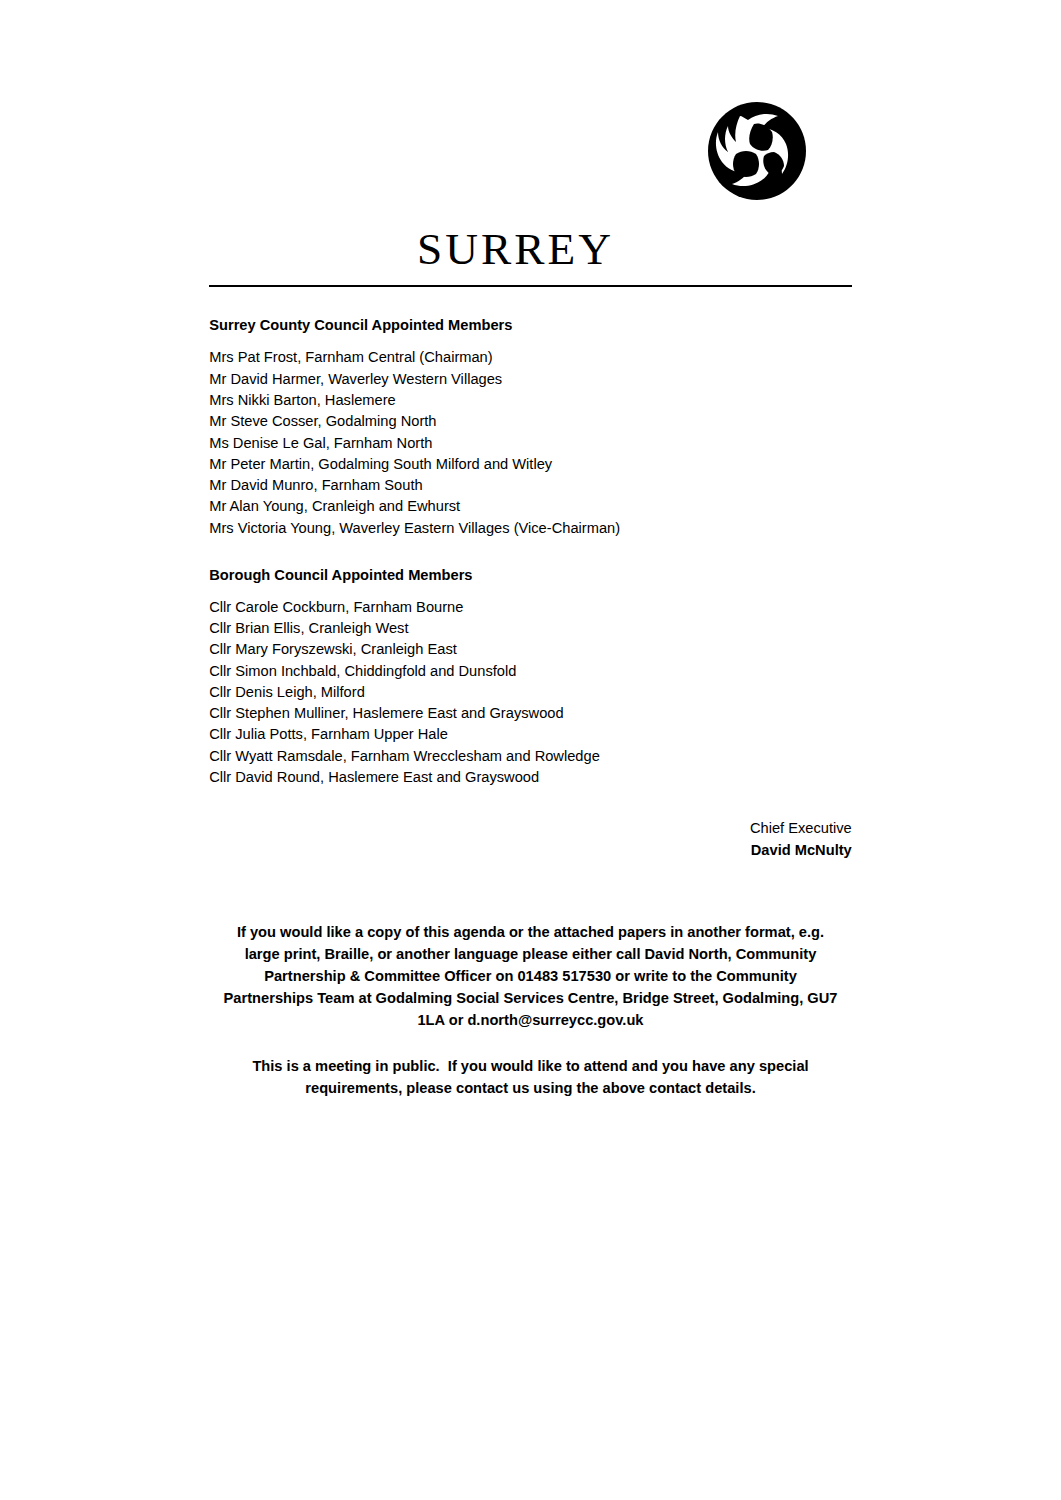SURREY
Surrey County Council Appointed Members
Mrs Pat Frost, Farnham Central (Chairman)
Mr David Harmer, Waverley Western Villages
Mrs Nikki Barton, Haslemere
Mr Steve Cosser, Godalming North
Ms Denise Le Gal, Farnham North
Mr Peter Martin, Godalming South Milford and Witley
Mr David Munro, Farnham South
Mr Alan Young, Cranleigh and Ewhurst
Mrs Victoria Young, Waverley Eastern Villages (Vice-Chairman)
Borough Council Appointed Members
Cllr Carole Cockburn, Farnham Bourne
Cllr Brian Ellis, Cranleigh West
Cllr Mary Foryszewski, Cranleigh East
Cllr Simon Inchbald, Chiddingfold and Dunsfold
Cllr Denis Leigh, Milford
Cllr Stephen Mulliner, Haslemere East and Grayswood
Cllr Julia Potts, Farnham Upper Hale
Cllr Wyatt Ramsdale, Farnham Wrecclesham and Rowledge
Cllr David Round, Haslemere East and Grayswood
Chief Executive
David McNulty
If you would like a copy of this agenda or the attached papers in another format, e.g. large print, Braille, or another language please either call David North, Community Partnership & Committee Officer on 01483 517530 or write to the Community Partnerships Team at Godalming Social Services Centre, Bridge Street, Godalming, GU7 1LA or d.north@surreycc.gov.uk
This is a meeting in public. If you would like to attend and you have any special requirements, please contact us using the above contact details.